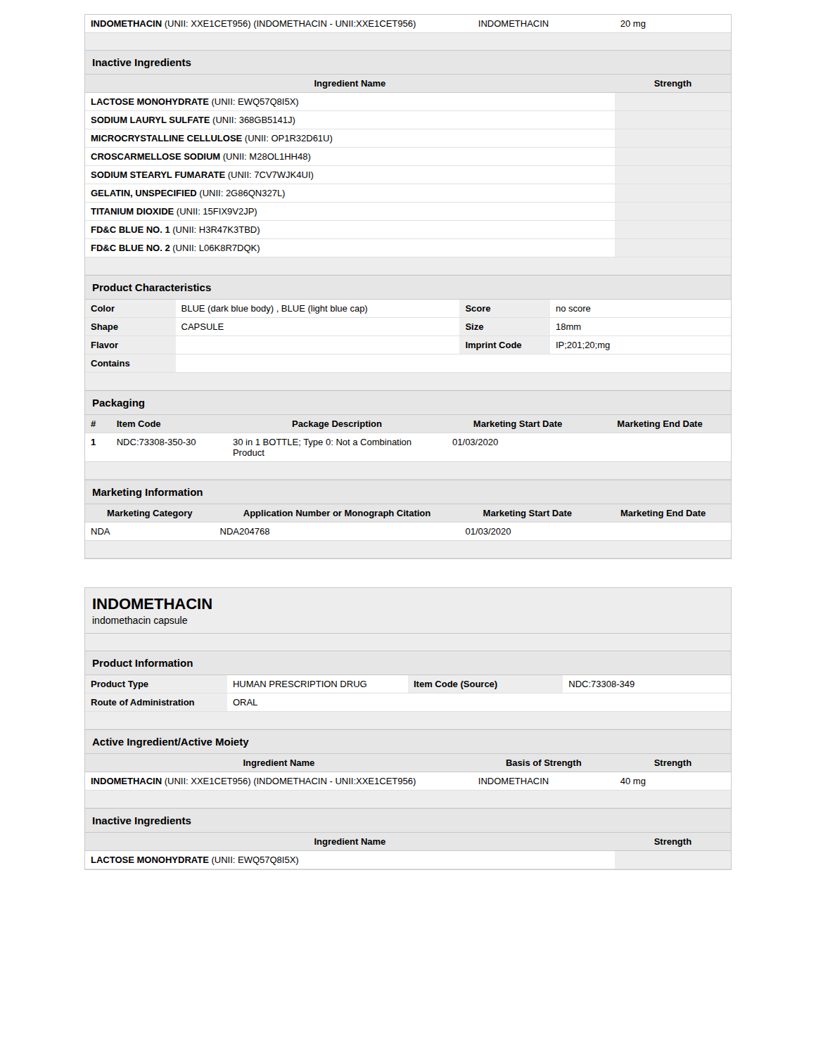| INDOMETHACIN (UNII: XXE1CET956) (INDOMETHACIN - UNII:XXE1CET956) | INDOMETHACIN | 20 mg |
Inactive Ingredients
| Ingredient Name | Strength |
| --- | --- |
| LACTOSE MONOHYDRATE (UNII: EWQ57Q8I5X) | |
| SODIUM LAURYL SULFATE (UNII: 368GB5141J) | |
| MICROCRYSTALLINE CELLULOSE (UNII: OP1R32D61U) | |
| CROSCARMELLOSE SODIUM (UNII: M28OL1HH48) | |
| SODIUM STEARYL FUMARATE (UNII: 7CV7WJK4UI) | |
| GELATIN, UNSPECIFIED (UNII: 2G86QN327L) | |
| TITANIUM DIOXIDE (UNII: 15FIX9V2JP) | |
| FD&C BLUE NO. 1 (UNII: H3R47K3TBD) | |
| FD&C BLUE NO. 2 (UNII: L06K8R7DQK) | |
Product Characteristics
| Color | BLUE (dark blue body) , BLUE (light blue cap) | Score | no score |
| Shape | CAPSULE | Size | 18mm |
| Flavor | | Imprint Code | IP;201;20;mg |
| Contains | | | |
Packaging
| # | Item Code | Package Description | Marketing Start Date | Marketing End Date |
| --- | --- | --- | --- | --- |
| 1 | NDC:73308-350-30 | 30 in 1 BOTTLE; Type 0: Not a Combination Product | 01/03/2020 | |
Marketing Information
| Marketing Category | Application Number or Monograph Citation | Marketing Start Date | Marketing End Date |
| --- | --- | --- | --- |
| NDA | NDA204768 | 01/03/2020 | |
INDOMETHACIN
indomethacin capsule
Product Information
| Product Type | HUMAN PRESCRIPTION DRUG | Item Code (Source) | NDC:73308-349 |
| Route of Administration | ORAL | | |
Active Ingredient/Active Moiety
| Ingredient Name | Basis of Strength | Strength |
| --- | --- | --- |
| INDOMETHACIN (UNII: XXE1CET956) (INDOMETHACIN - UNII:XXE1CET956) | INDOMETHACIN | 40 mg |
Inactive Ingredients
| Ingredient Name | Strength |
| --- | --- |
| LACTOSE MONOHYDRATE (UNII: EWQ57Q8I5X) | |